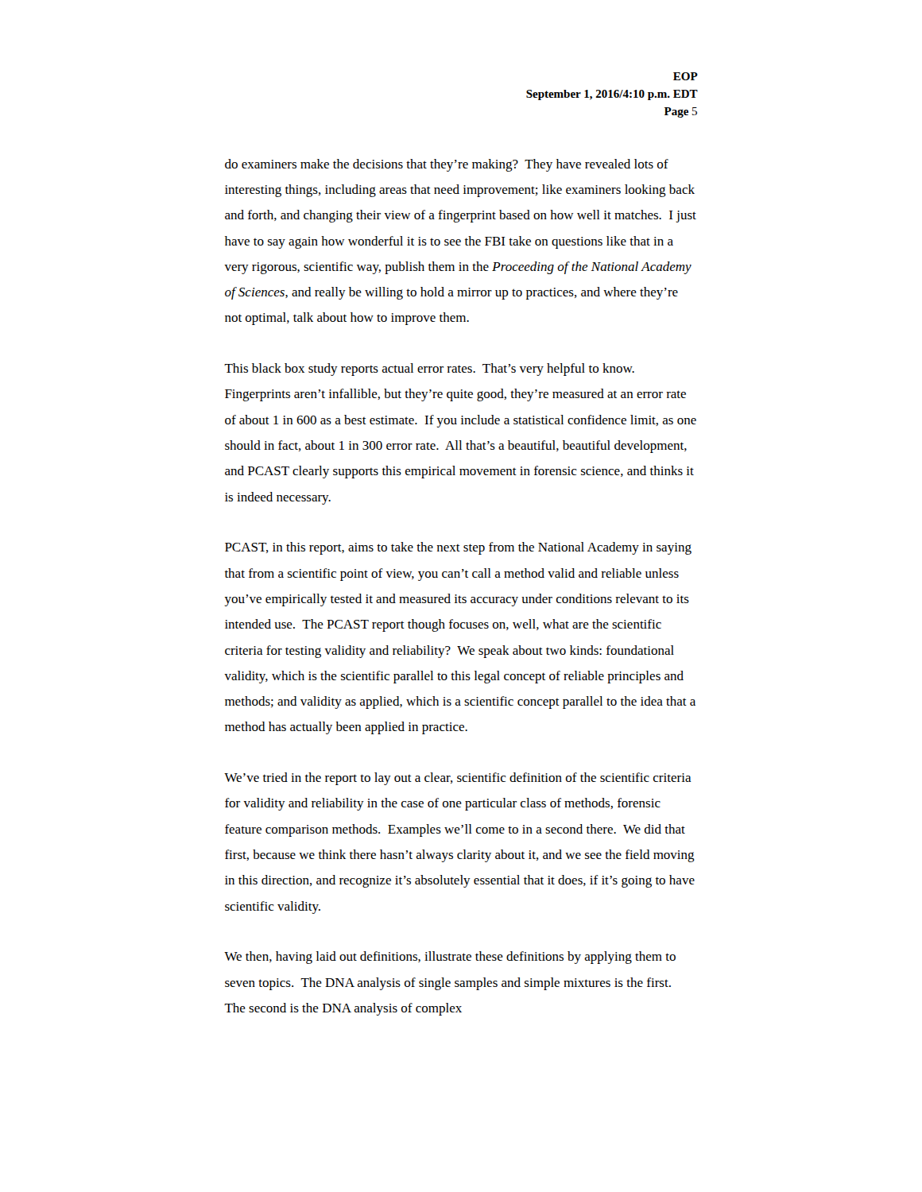EOP September 1, 2016/4:10 p.m. EDT Page 5
do examiners make the decisions that they’re making? They have revealed lots of interesting things, including areas that need improvement; like examiners looking back and forth, and changing their view of a fingerprint based on how well it matches. I just have to say again how wonderful it is to see the FBI take on questions like that in a very rigorous, scientific way, publish them in the Proceeding of the National Academy of Sciences, and really be willing to hold a mirror up to practices, and where they’re not optimal, talk about how to improve them.
This black box study reports actual error rates. That’s very helpful to know. Fingerprints aren’t infallible, but they’re quite good, they’re measured at an error rate of about 1 in 600 as a best estimate. If you include a statistical confidence limit, as one should in fact, about 1 in 300 error rate. All that’s a beautiful, beautiful development, and PCAST clearly supports this empirical movement in forensic science, and thinks it is indeed necessary.
PCAST, in this report, aims to take the next step from the National Academy in saying that from a scientific point of view, you can’t call a method valid and reliable unless you’ve empirically tested it and measured its accuracy under conditions relevant to its intended use. The PCAST report though focuses on, well, what are the scientific criteria for testing validity and reliability? We speak about two kinds: foundational validity, which is the scientific parallel to this legal concept of reliable principles and methods; and validity as applied, which is a scientific concept parallel to the idea that a method has actually been applied in practice.
We’ve tried in the report to lay out a clear, scientific definition of the scientific criteria for validity and reliability in the case of one particular class of methods, forensic feature comparison methods. Examples we’ll come to in a second there. We did that first, because we think there hasn’t always clarity about it, and we see the field moving in this direction, and recognize it’s absolutely essential that it does, if it’s going to have scientific validity.
We then, having laid out definitions, illustrate these definitions by applying them to seven topics. The DNA analysis of single samples and simple mixtures is the first. The second is the DNA analysis of complex